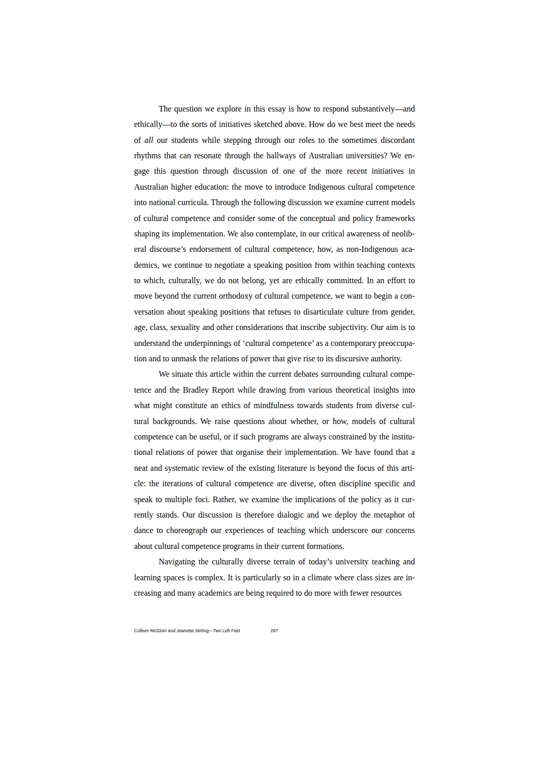The question we explore in this essay is how to respond substantively—and ethically—to the sorts of initiatives sketched above. How do we best meet the needs of all our students while stepping through our roles to the sometimes discordant rhythms that can resonate through the hallways of Australian universities? We engage this question through discussion of one of the more recent initiatives in Australian higher education: the move to introduce Indigenous cultural competence into national curricula. Through the following discussion we examine current models of cultural competence and consider some of the conceptual and policy frameworks shaping its implementation. We also contemplate, in our critical awareness of neoliberal discourse’s endorsement of cultural competence, how, as non-Indigenous academics, we continue to negotiate a speaking position from within teaching contexts to which, culturally, we do not belong, yet are ethically committed. In an effort to move beyond the current orthodoxy of cultural competence, we want to begin a conversation about speaking positions that refuses to disarticulate culture from gender, age, class, sexuality and other considerations that inscribe subjectivity. Our aim is to understand the underpinnings of ‘cultural competence’ as a contemporary preoccupation and to unmask the relations of power that give rise to its discursive authority.
We situate this article within the current debates surrounding cultural competence and the Bradley Report while drawing from various theoretical insights into what might constitute an ethics of mindfulness towards students from diverse cultural backgrounds. We raise questions about whether, or how, models of cultural competence can be useful, or if such programs are always constrained by the institutional relations of power that organise their implementation. We have found that a neat and systematic review of the existing literature is beyond the focus of this article: the iterations of cultural competence are diverse, often discipline specific and speak to multiple foci. Rather, we examine the implications of the policy as it currently stands. Our discussion is therefore dialogic and we deploy the metaphor of dance to choreograph our experiences of teaching which underscore our concerns about cultural competence programs in their current formations.
Navigating the culturally diverse terrain of today’s university teaching and learning spaces is complex. It is particularly so in a climate where class sizes are increasing and many academics are being required to do more with fewer resources
Colleen McGloin and Jeanette Stirling—Two Left Feet 297